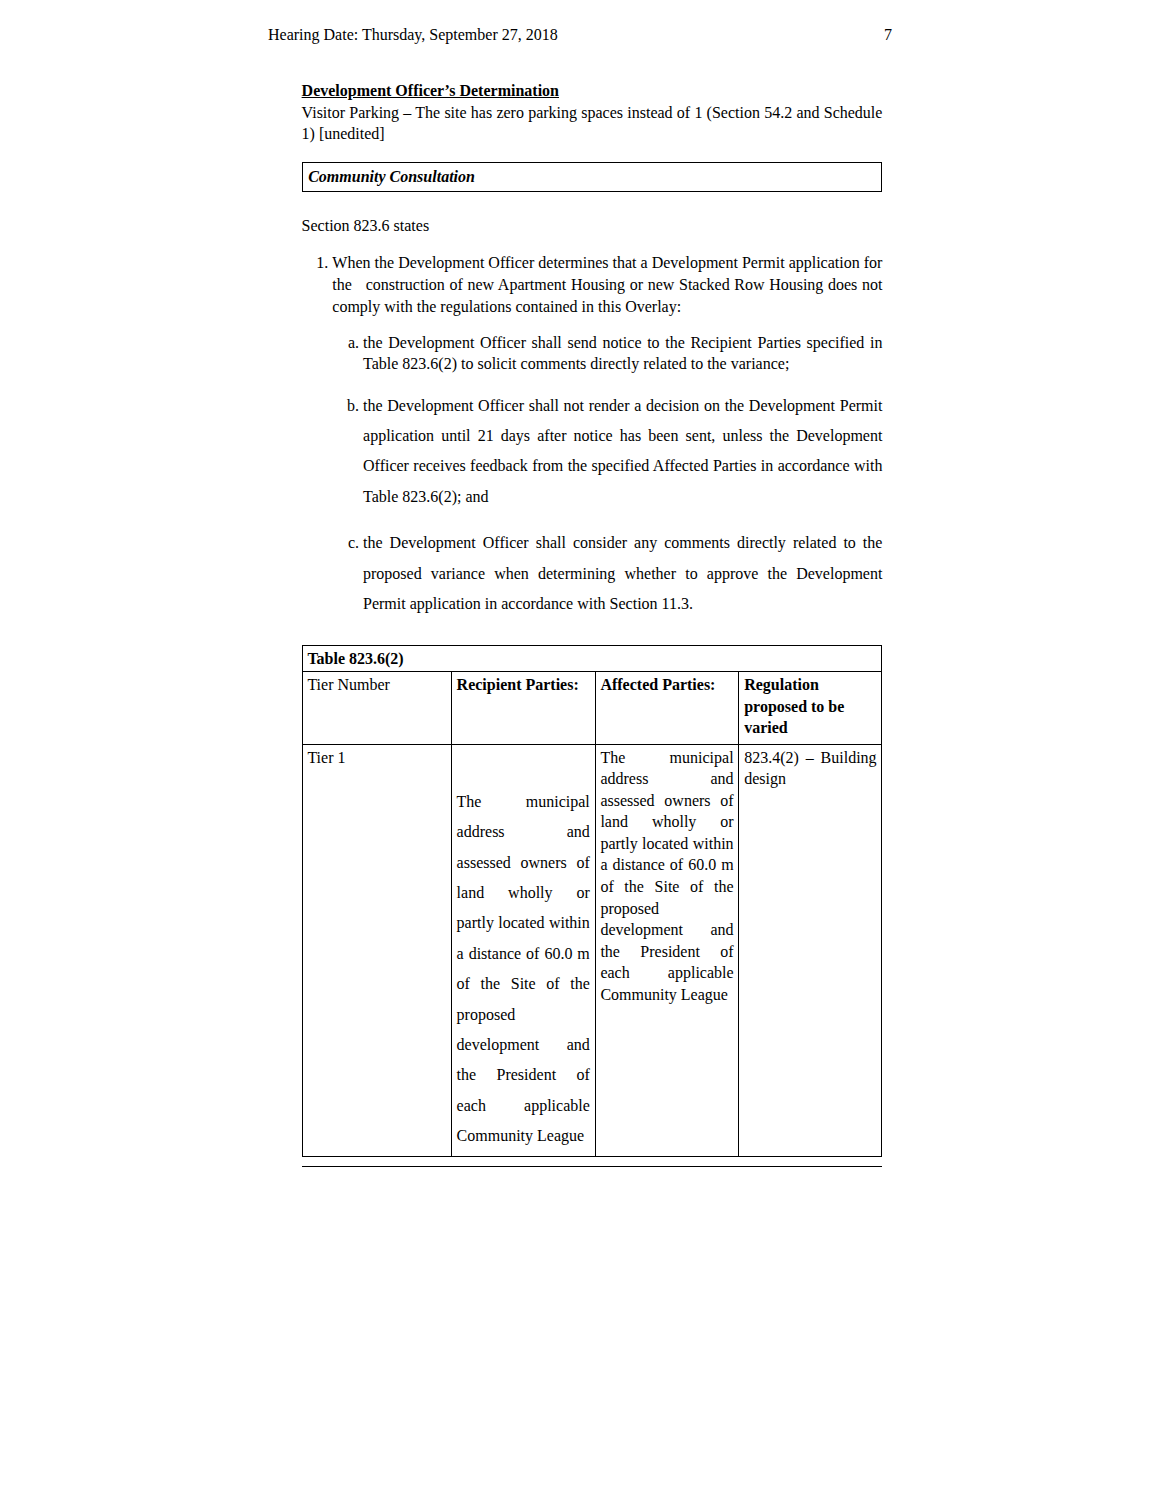Hearing Date: Thursday, September 27, 2018
7
Development Officer’s Determination
Visitor Parking – The site has zero parking spaces instead of 1 (Section 54.2 and Schedule 1) [unedited]
Community Consultation
Section 823.6 states
When the Development Officer determines that a Development Permit application for the construction of new Apartment Housing or new Stacked Row Housing does not comply with the regulations contained in this Overlay:
the Development Officer shall send notice to the Recipient Parties specified in Table 823.6(2) to solicit comments directly related to the variance;
the Development Officer shall not render a decision on the Development Permit application until 21 days after notice has been sent, unless the Development Officer receives feedback from the specified Affected Parties in accordance with Table 823.6(2); and
the Development Officer shall consider any comments directly related to the proposed variance when determining whether to approve the Development Permit application in accordance with Section 11.3.
| Table 823.6(2) |
| Tier Number | Recipient Parties: | Affected Parties: | Regulation proposed to be varied |
| Tier 1 | The municipal address and assessed owners of land wholly or partly located within a distance of 60.0 m of the Site of the proposed development and the President of each applicable Community League | The municipal address and assessed owners of land wholly or partly located within a distance of 60.0 m of the Site of the proposed development and the President of each applicable Community League | 823.4(2) – Building design |